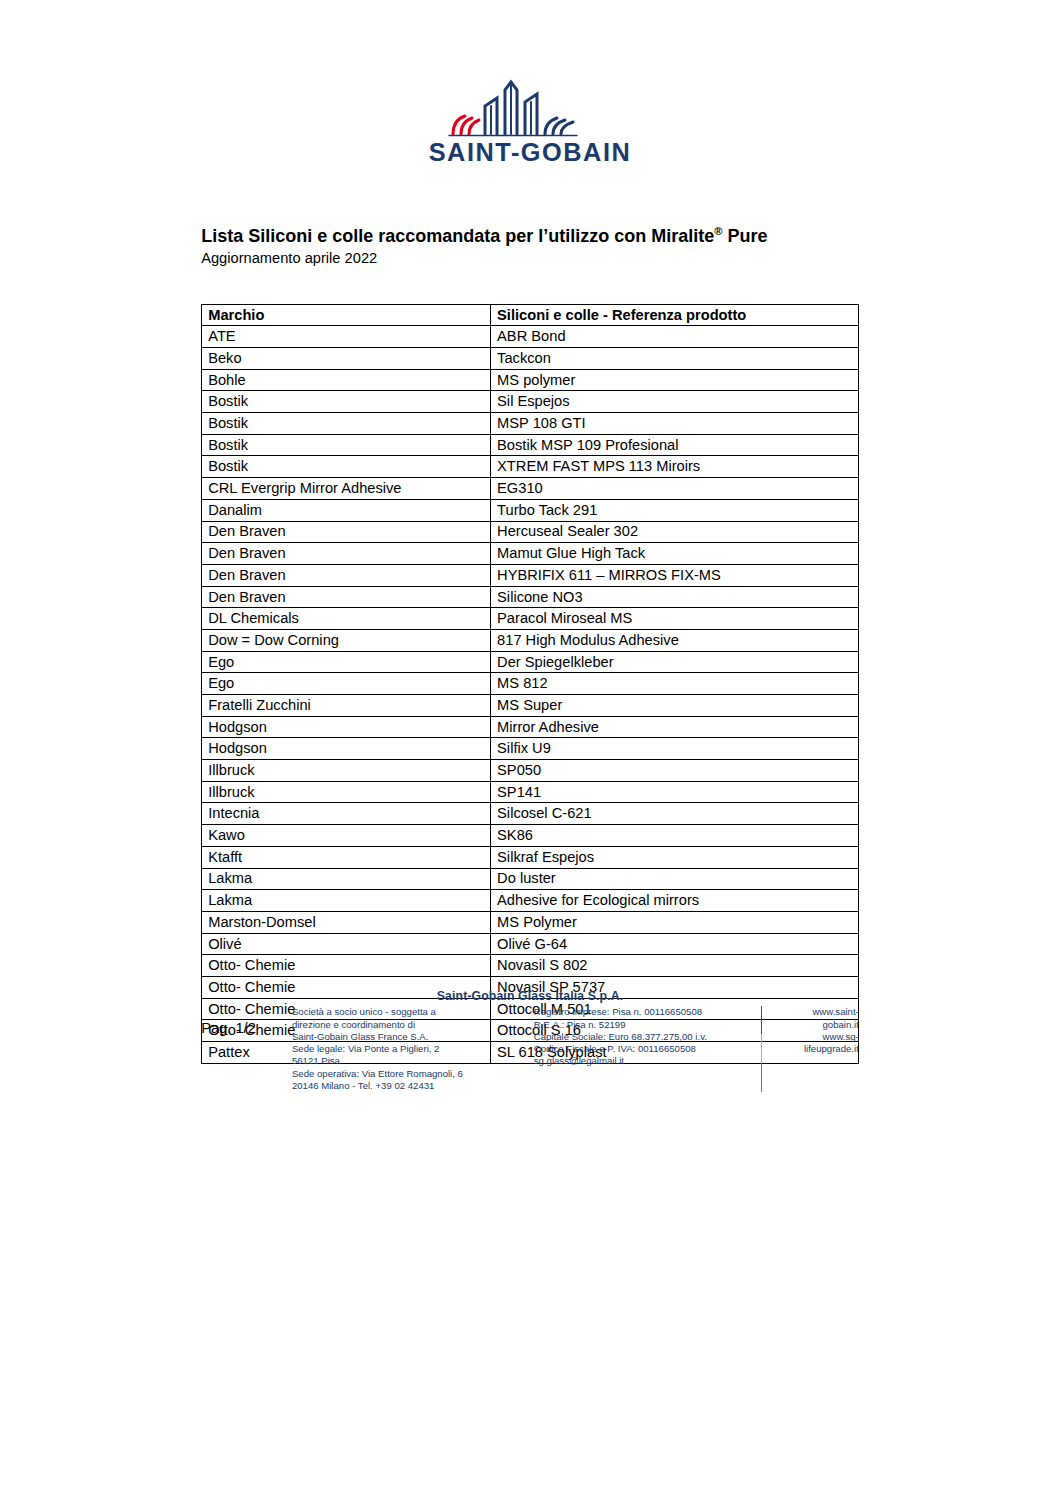SAINT-GOBAIN
Lista Siliconi e colle raccomandata per l’utilizzo con Miralite® Pure
Aggiornamento aprile 2022
| Marchio | Siliconi e colle - Referenza prodotto |
| --- | --- |
| ATE | ABR Bond |
| Beko | Tackcon |
| Bohle | MS polymer |
| Bostik | Sil Espejos |
| Bostik | MSP 108 GTI |
| Bostik | Bostik MSP 109 Profesional |
| Bostik | XTREM FAST MPS 113 Miroirs |
| CRL Evergrip Mirror Adhesive | EG310 |
| Danalim | Turbo Tack 291 |
| Den Braven | Hercuseal Sealer 302 |
| Den Braven | Mamut Glue High Tack |
| Den Braven | HYBRIFIX 611 – MIRROS FIX-MS |
| Den Braven | Silicone NO3 |
| DL Chemicals | Paracol Miroseal MS |
| Dow = Dow Corning | 817 High Modulus Adhesive |
| Ego | Der Spiegelkleber |
| Ego | MS 812 |
| Fratelli Zucchini | MS Super |
| Hodgson | Mirror Adhesive |
| Hodgson | Silfix U9 |
| Illbruck | SP050 |
| Illbruck | SP141 |
| Intecnia | Silcosel C-621 |
| Kawo | SK86 |
| Ktafft | Silkraf Espejos |
| Lakma | Do luster |
| Lakma | Adhesive for Ecological mirrors |
| Marston-Domsel | MS Polymer |
| Olivé | Olivé G-64 |
| Otto- Chemie | Novasil S 802 |
| Otto- Chemie | Novasil SP 5737 |
| Otto- Chemie | Ottocoll M 501 |
| Otto- Chemie | Ottocoll S 16 |
| Pattex | SL 618 Solyplast |
Saint-Gobain Glass Italia S.p.A.
Pag. 1/2
Società a socio unico - soggetta a
direzione e coordinamento di
Saint-Gobain Glass France S.A.
Sede legale: Via Ponte a Piglieri, 2
56121 Pisa
Sede operativa: Via Ettore Romagnoli, 6
20146 Milano - Tel. +39 02 42431
Registro Imprese: Pisa n. 00116650508
R.E.A.: Pisa n. 52199
Capitale Sociale: Euro 68.377.275,00 i.v.
Codice Fiscale e P. IVA: 00116650508
sg.glass@legalmail.it
www.saint-gobain.it
www.sg-lifeupgrade.it